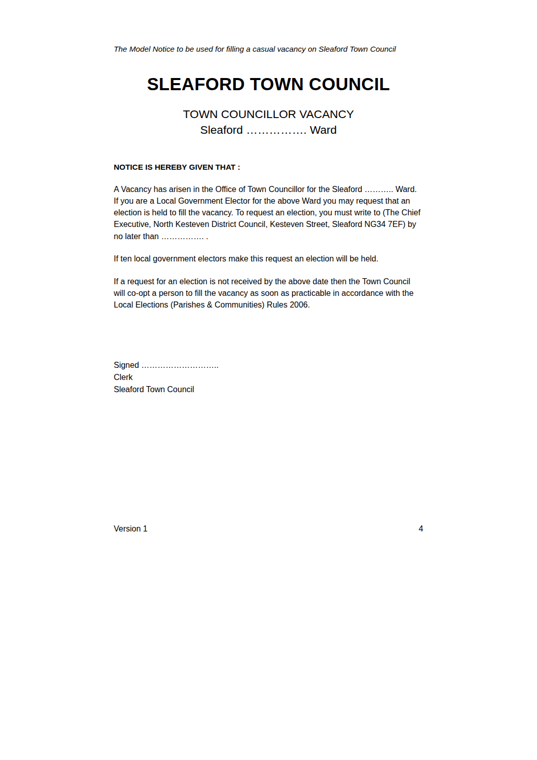The Model Notice to be used for filling a casual vacancy on Sleaford Town Council
SLEAFORD TOWN COUNCIL
TOWN COUNCILLOR VACANCY Sleaford ……………. Ward
NOTICE IS HEREBY GIVEN THAT :
A Vacancy has arisen in the Office of Town Councillor for the Sleaford ……….. Ward.
If you are a Local Government Elector for the above Ward you may request that an election is held to fill the vacancy. To request an election, you must write to (The Chief Executive, North Kesteven District Council, Kesteven Street, Sleaford NG34 7EF) by no later than ……………. .
If ten local government electors make this request an election will be held.
If a request for an election is not received by the above date then the Town Council will co-opt a person to fill the vacancy as soon as practicable in accordance with the Local Elections (Parishes & Communities) Rules 2006.
Signed ………………………..
Clerk
Sleaford Town Council
Version 1
4